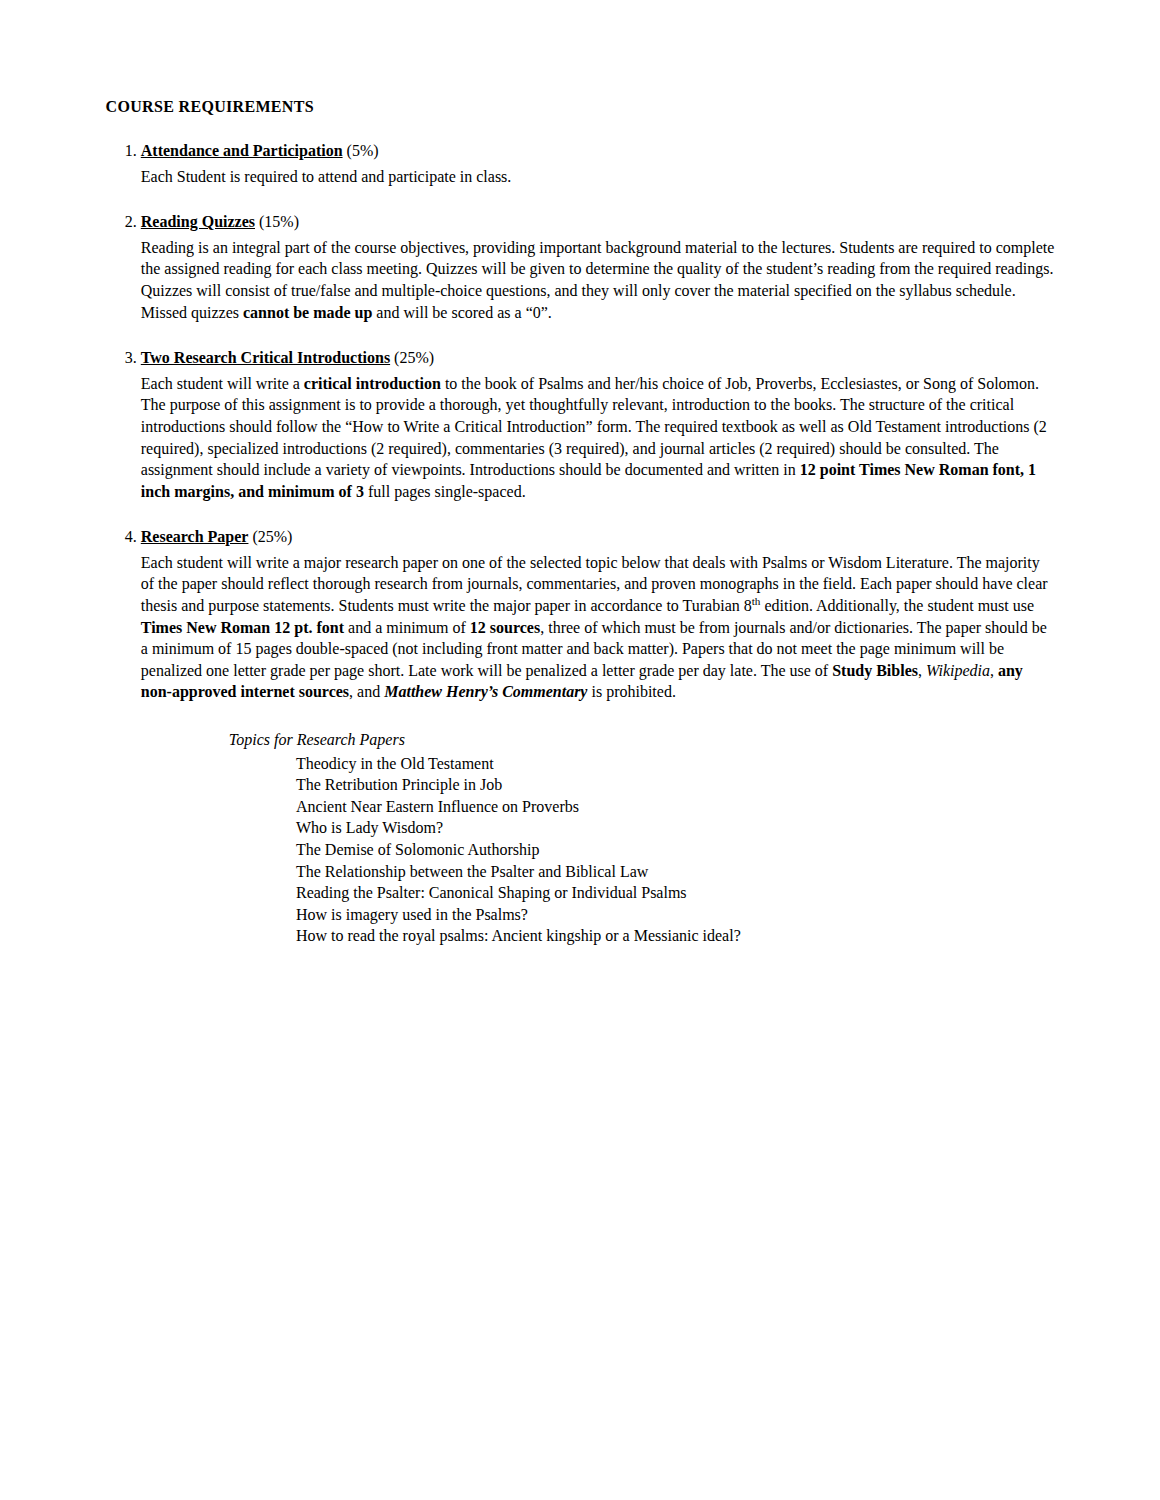COURSE REQUIREMENTS
Attendance and Participation (5%)
Each Student is required to attend and participate in class.
Reading Quizzes (15%)
Reading is an integral part of the course objectives, providing important background material to the lectures. Students are required to complete the assigned reading for each class meeting. Quizzes will be given to determine the quality of the student’s reading from the required readings. Quizzes will consist of true/false and multiple-choice questions, and they will only cover the material specified on the syllabus schedule. Missed quizzes cannot be made up and will be scored as a “0”.
Two Research Critical Introductions (25%)
Each student will write a critical introduction to the book of Psalms and her/his choice of Job, Proverbs, Ecclesiastes, or Song of Solomon. The purpose of this assignment is to provide a thorough, yet thoughtfully relevant, introduction to the books. The structure of the critical introductions should follow the “How to Write a Critical Introduction” form. The required textbook as well as Old Testament introductions (2 required), specialized introductions (2 required), commentaries (3 required), and journal articles (2 required) should be consulted. The assignment should include a variety of viewpoints. Introductions should be documented and written in 12 point Times New Roman font, 1 inch margins, and minimum of 3 full pages single-spaced.
Research Paper (25%)
Each student will write a major research paper on one of the selected topic below that deals with Psalms or Wisdom Literature. The majority of the paper should reflect thorough research from journals, commentaries, and proven monographs in the field. Each paper should have clear thesis and purpose statements. Students must write the major paper in accordance to Turabian 8th edition. Additionally, the student must use Times New Roman 12 pt. font and a minimum of 12 sources, three of which must be from journals and/or dictionaries. The paper should be a minimum of 15 pages double-spaced (not including front matter and back matter). Papers that do not meet the page minimum will be penalized one letter grade per page short. Late work will be penalized a letter grade per day late. The use of Study Bibles, Wikipedia, any non-approved internet sources, and Matthew Henry’s Commentary is prohibited.
Topics for Research Papers
Theodicy in the Old Testament
The Retribution Principle in Job
Ancient Near Eastern Influence on Proverbs
Who is Lady Wisdom?
The Demise of Solomonic Authorship
The Relationship between the Psalter and Biblical Law
Reading the Psalter: Canonical Shaping or Individual Psalms
How is imagery used in the Psalms?
How to read the royal psalms: Ancient kingship or a Messianic ideal?